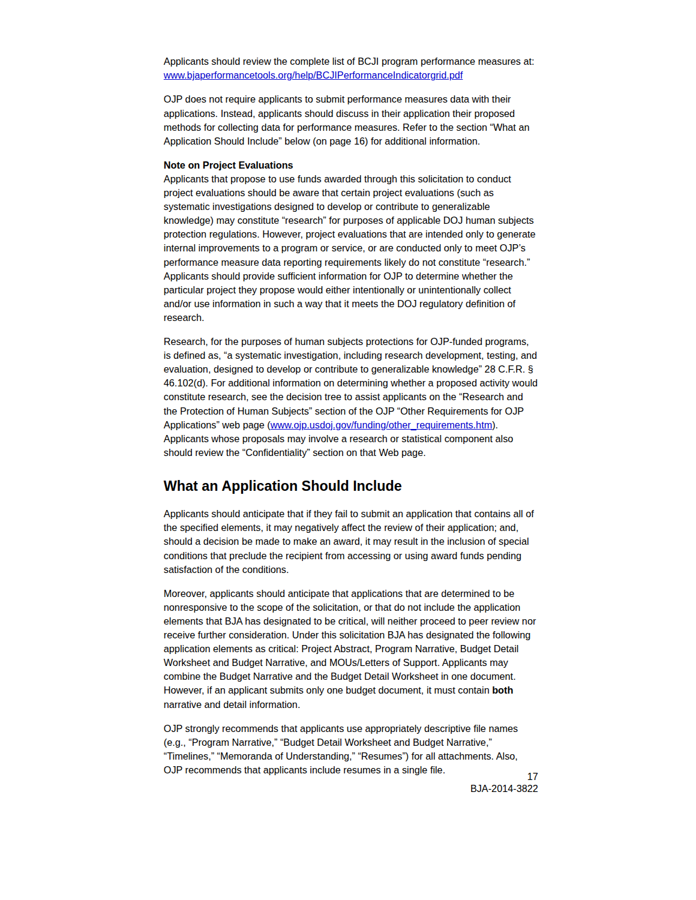Applicants should review the complete list of BCJI program performance measures at:
www.bjaperformancetools.org/help/BCJIPerformanceIndicatorgrid.pdf
OJP does not require applicants to submit performance measures data with their applications. Instead, applicants should discuss in their application their proposed methods for collecting data for performance measures. Refer to the section “What an Application Should Include” below (on page 16) for additional information.
Note on Project Evaluations
Applicants that propose to use funds awarded through this solicitation to conduct project evaluations should be aware that certain project evaluations (such as systematic investigations designed to develop or contribute to generalizable knowledge) may constitute “research” for purposes of applicable DOJ human subjects protection regulations. However, project evaluations that are intended only to generate internal improvements to a program or service, or are conducted only to meet OJP’s performance measure data reporting requirements likely do not constitute “research.” Applicants should provide sufficient information for OJP to determine whether the particular project they propose would either intentionally or unintentionally collect and/or use information in such a way that it meets the DOJ regulatory definition of research.
Research, for the purposes of human subjects protections for OJP-funded programs, is defined as, “a systematic investigation, including research development, testing, and evaluation, designed to develop or contribute to generalizable knowledge” 28 C.F.R. § 46.102(d). For additional information on determining whether a proposed activity would constitute research, see the decision tree to assist applicants on the “Research and the Protection of Human Subjects” section of the OJP “Other Requirements for OJP Applications” web page (www.ojp.usdoj.gov/funding/other_requirements.htm). Applicants whose proposals may involve a research or statistical component also should review the “Confidentiality” section on that Web page.
What an Application Should Include
Applicants should anticipate that if they fail to submit an application that contains all of the specified elements, it may negatively affect the review of their application; and, should a decision be made to make an award, it may result in the inclusion of special conditions that preclude the recipient from accessing or using award funds pending satisfaction of the conditions.
Moreover, applicants should anticipate that applications that are determined to be nonresponsive to the scope of the solicitation, or that do not include the application elements that BJA has designated to be critical, will neither proceed to peer review nor receive further consideration. Under this solicitation BJA has designated the following application elements as critical: Project Abstract, Program Narrative, Budget Detail Worksheet and Budget Narrative, and MOUs/Letters of Support. Applicants may combine the Budget Narrative and the Budget Detail Worksheet in one document. However, if an applicant submits only one budget document, it must contain both narrative and detail information.
OJP strongly recommends that applicants use appropriately descriptive file names (e.g., “Program Narrative,” “Budget Detail Worksheet and Budget Narrative,” “Timelines,” “Memoranda of Understanding,” “Resumes”) for all attachments. Also, OJP recommends that applicants include resumes in a single file.
17 BJA-2014-3822